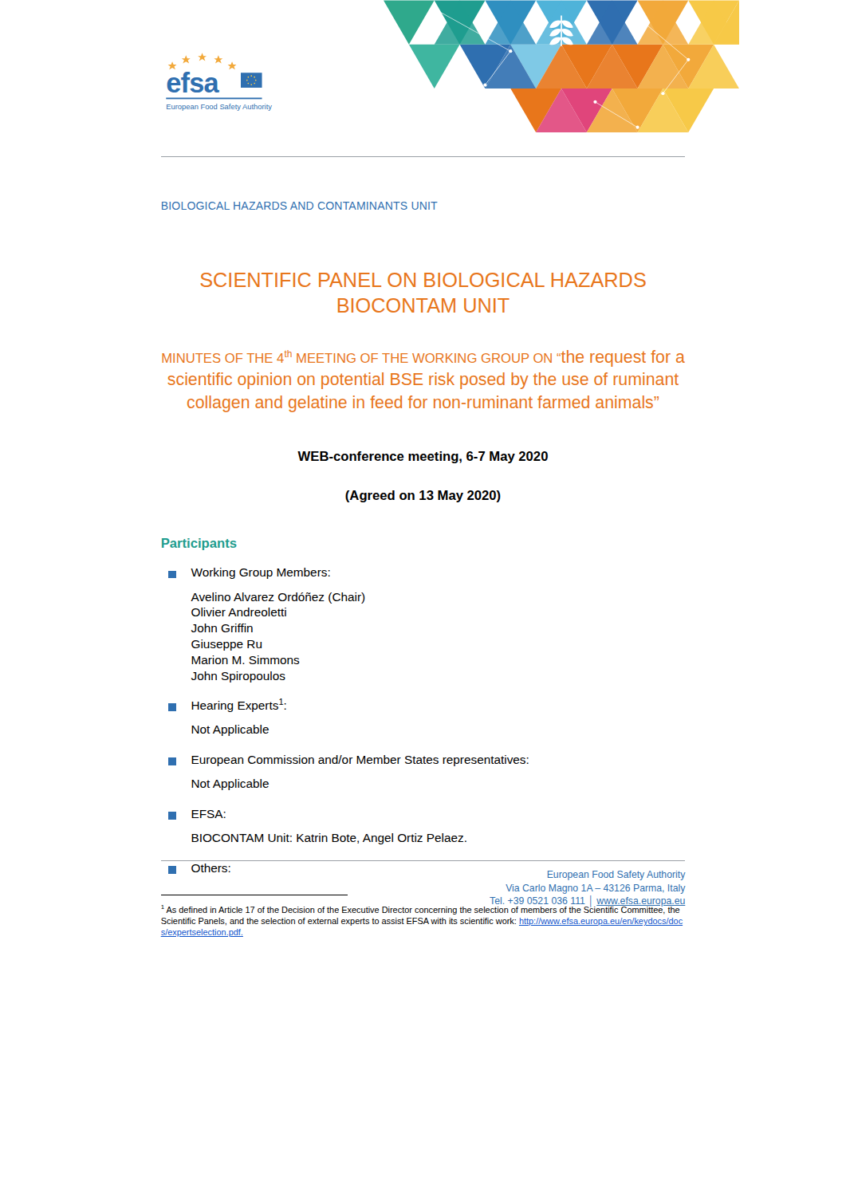efsa European Food Safety Authority
BIOLOGICAL HAZARDS AND CONTAMINANTS UNIT
SCIENTIFIC PANEL ON BIOLOGICAL HAZARDS
BIOCONTAM UNIT
MINUTES OF THE 4th MEETING OF THE WORKING GROUP ON “the request for a scientific opinion on potential BSE risk posed by the use of ruminant collagen and gelatine in feed for non-ruminant farmed animals”
WEB-conference meeting, 6-7 May 2020
(Agreed on 13 May 2020)
Participants
Working Group Members:
Avelino Alvarez Ordóñez (Chair)
Olivier Andreoletti
John Griffin
Giuseppe Ru
Marion M. Simmons
John Spiropoulos
Hearing Experts1:
Not Applicable
European Commission and/or Member States representatives:
Not Applicable
EFSA:
BIOCONTAM Unit: Katrin Bote, Angel Ortiz Pelaez.
Others:
1 As defined in Article 17 of the Decision of the Executive Director concerning the selection of members of the Scientific Committee, the Scientific Panels, and the selection of external experts to assist EFSA with its scientific work: http://www.efsa.europa.eu/en/keydocs/docs/expertselection.pdf.
European Food Safety Authority
Via Carlo Magno 1A – 43126 Parma, Italy
Tel. +39 0521 036 111 │ www.efsa.europa.eu